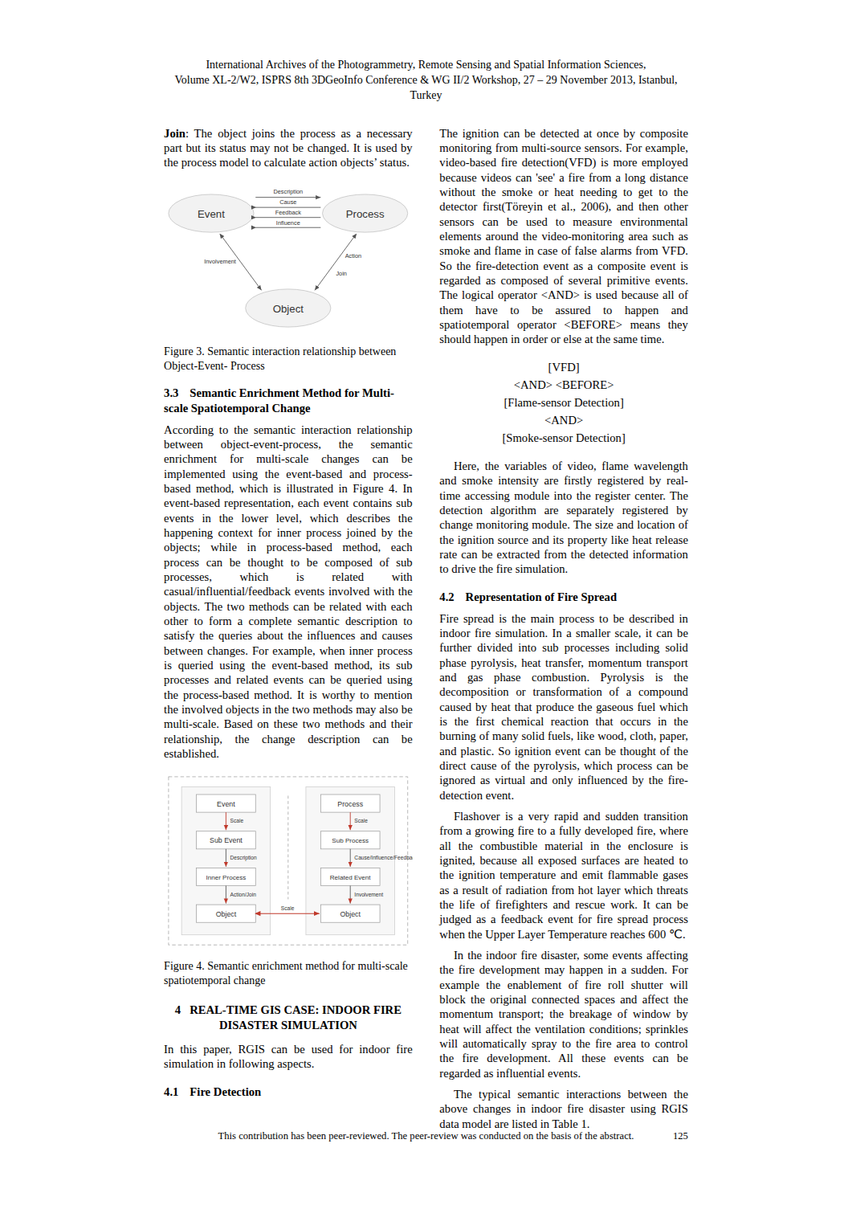International Archives of the Photogrammetry, Remote Sensing and Spatial Information Sciences,
Volume XL-2/W2, ISPRS 8th 3DGeoInfo Conference & WG II/2 Workshop, 27 – 29 November 2013, Istanbul, Turkey
Join: The object joins the process as a necessary part but its status may not be changed. It is used by the process model to calculate action objects’ status.
Event Process Object Description Cause Feedback Influence Involvement Action Join
Figure 3. Semantic interaction relationship between Object-Event- Process
3.3 Semantic Enrichment Method for Multi-scale Spatiotemporal Change
According to the semantic interaction relationship between object-event-process, the semantic enrichment for multi-scale changes can be implemented using the event-based and process-based method, which is illustrated in Figure 4. In event-based representation, each event contains sub events in the lower level, which describes the happening context for inner process joined by the objects; while in process-based method, each process can be thought to be composed of sub processes, which is related with casual/influential/feedback events involved with the objects. The two methods can be related with each other to form a complete semantic description to satisfy the queries about the influences and causes between changes. For example, when inner process is queried using the event-based method, its sub processes and related events can be queried using the process-based method. It is worthy to mention the involved objects in the two methods may also be multi-scale. Based on these two methods and their relationship, the change description can be established.
Event Sub Event Inner Process Object Process Sub Process Related Event Object Scale Description Action/Join Scale Cause/Influence/Feedback Involvement Scale
Figure 4. Semantic enrichment method for multi-scale spatiotemporal change
4 Real-time GIS Case: Indoor Fire Disaster Simulation
In this paper, RGIS can be used for indoor fire simulation in following aspects.
4.1 Fire Detection
The ignition can be detected at once by composite monitoring from multi-source sensors. For example, video-based fire detection(VFD) is more employed because videos can 'see' a fire from a long distance without the smoke or heat needing to get to the detector first(Töreyin et al., 2006), and then other sensors can be used to measure environmental elements around the video-monitoring area such as smoke and flame in case of false alarms from VFD. So the fire-detection event as a composite event is regarded as composed of several primitive events. The logical operator <AND> is used because all of them have to be assured to happen and spatiotemporal operator <BEFORE> means they should happen in order or else at the same time.
[VFD]
<AND> <BEFORE>
[Flame-sensor Detection]
<AND>
[Smoke-sensor Detection]
Here, the variables of video, flame wavelength and smoke intensity are firstly registered by real-time accessing module into the register center. The detection algorithm are separately registered by change monitoring module. The size and location of the ignition source and its property like heat release rate can be extracted from the detected information to drive the fire simulation.
4.2 Representation of Fire Spread
Fire spread is the main process to be described in indoor fire simulation. In a smaller scale, it can be further divided into sub processes including solid phase pyrolysis, heat transfer, momentum transport and gas phase combustion. Pyrolysis is the decomposition or transformation of a compound caused by heat that produce the gaseous fuel which is the first chemical reaction that occurs in the burning of many solid fuels, like wood, cloth, paper, and plastic. So ignition event can be thought of the direct cause of the pyrolysis, which process can be ignored as virtual and only influenced by the fire-detection event.
Flashover is a very rapid and sudden transition from a growing fire to a fully developed fire, where all the combustible material in the enclosure is ignited, because all exposed surfaces are heated to the ignition temperature and emit flammable gases as a result of radiation from hot layer which threats the life of firefighters and rescue work. It can be judged as a feedback event for fire spread process when the Upper Layer Temperature reaches 600 ℃.
In the indoor fire disaster, some events affecting the fire development may happen in a sudden. For example the enablement of fire roll shutter will block the original connected spaces and affect the momentum transport; the breakage of window by heat will affect the ventilation conditions; sprinkles will automatically spray to the fire area to control the fire development. All these events can be regarded as influential events.
The typical semantic interactions between the above changes in indoor fire disaster using RGIS data model are listed in Table 1.
This contribution has been peer-reviewed. The peer-review was conducted on the basis of the abstract. 125